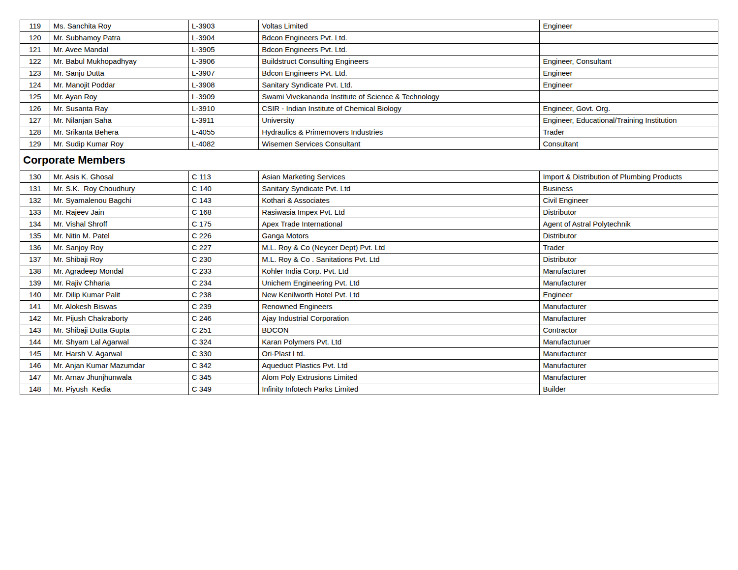| 119 | Ms. Sanchita Roy | L-3903 | Voltas Limited | Engineer |
| 120 | Mr. Subhamoy Patra | L-3904 | Bdcon Engineers Pvt. Ltd. | |
| 121 | Mr. Avee Mandal | L-3905 | Bdcon Engineers Pvt. Ltd. | |
| 122 | Mr. Babul Mukhopadhyay | L-3906 | Buildstruct Consulting Engineers | Engineer, Consultant |
| 123 | Mr. Sanju Dutta | L-3907 | Bdcon Engineers Pvt. Ltd. | Engineer |
| 124 | Mr. Manojit Poddar | L-3908 | Sanitary Syndicate Pvt. Ltd. | Engineer |
| 125 | Mr. Ayan Roy | L-3909 | Swami Vivekananda Institute of Science & Technology | |
| 126 | Mr. Susanta Ray | L-3910 | CSIR - Indian Institute of Chemical Biology | Engineer, Govt. Org. |
| 127 | Mr. Nilanjan Saha | L-3911 | University | Engineer, Educational/Training Institution |
| 128 | Mr. Srikanta Behera | L-4055 | Hydraulics & Primemovers Industries | Trader |
| 129 | Mr. Sudip Kumar Roy | L-4082 | Wisemen Services Consultant | Consultant |
| Corporate Members |
| 130 | Mr. Asis K. Ghosal | C 113 | Asian Marketing Services | Import & Distribution of Plumbing Products |
| 131 | Mr. S.K. Roy Choudhury | C 140 | Sanitary Syndicate Pvt. Ltd | Business |
| 132 | Mr. Syamalenou Bagchi | C 143 | Kothari & Associates | Civil Engineer |
| 133 | Mr. Rajeev Jain | C 168 | Rasiwasia Impex Pvt. Ltd | Distributor |
| 134 | Mr. Vishal Shroff | C 175 | Apex Trade International | Agent of Astral Polytechnik |
| 135 | Mr. Nitin M. Patel | C 226 | Ganga Motors | Distributor |
| 136 | Mr. Sanjoy Roy | C 227 | M.L. Roy & Co (Neycer Dept) Pvt. Ltd | Trader |
| 137 | Mr. Shibaji Roy | C 230 | M.L. Roy & Co . Sanitations Pvt. Ltd | Distributor |
| 138 | Mr. Agradeep Mondal | C 233 | Kohler India Corp. Pvt. Ltd | Manufacturer |
| 139 | Mr. Rajiv Chharia | C 234 | Unichem Engineering Pvt. Ltd | Manufacturer |
| 140 | Mr. Dilip Kumar Palit | C 238 | New Kenilworth Hotel Pvt. Ltd | Engineer |
| 141 | Mr. Alokesh Biswas | C 239 | Renowned Engineers | Manufacturer |
| 142 | Mr. Pijush Chakraborty | C 246 | Ajay Industrial Corporation | Manufacturer |
| 143 | Mr. Shibaji Dutta Gupta | C 251 | BDCON | Contractor |
| 144 | Mr. Shyam Lal Agarwal | C 324 | Karan Polymers Pvt. Ltd | Manufacturuer |
| 145 | Mr. Harsh V. Agarwal | C 330 | Ori-Plast Ltd. | Manufacturer |
| 146 | Mr. Anjan Kumar Mazumdar | C 342 | Aqueduct Plastics Pvt. Ltd | Manufacturer |
| 147 | Mr. Arnav Jhunjhunwala | C 345 | Alom Poly Extrusions Limited | Manufacturer |
| 148 | Mr. Piyush Kedia | C 349 | Infinity Infotech Parks Limited | Builder |